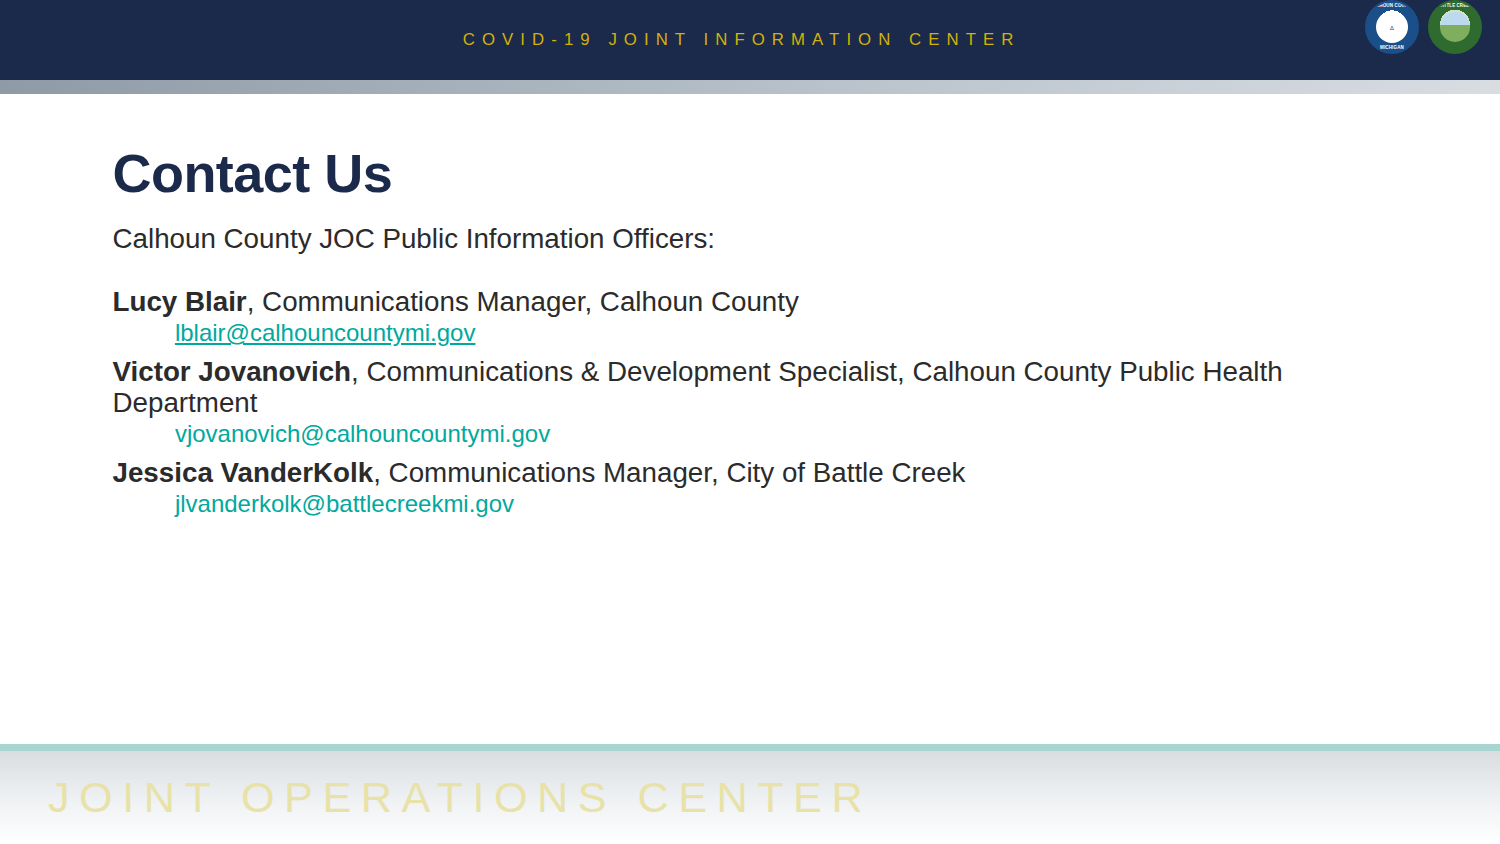COVID-19 Joint Information Center
CALHOUN COUNTY △ MICHIGAN
BATTLE CREEK
Contact Us
Calhoun County JOC Public Information Officers:
Lucy Blair, Communications Manager, Calhoun County lblair@calhouncountymi.gov
Victor Jovanovich, Communications & Development Specialist, Calhoun County Public Health Department vjovanovich@calhouncountymi.gov
Jessica VanderKolk, Communications Manager, City of Battle Creek jlvanderkolk@battlecreekmi.gov
Joint Operations Center